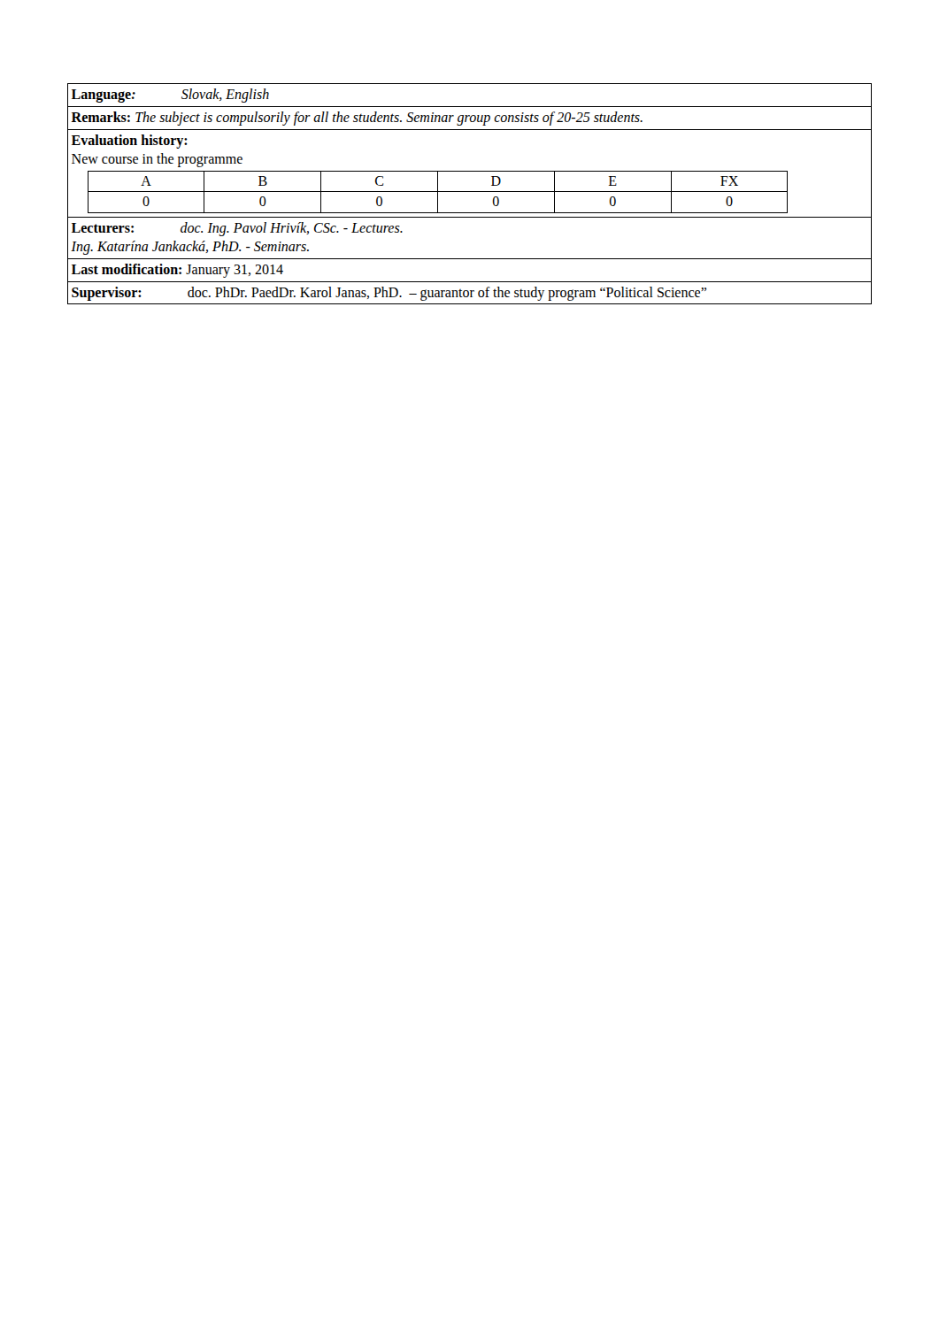| Language : Slovak, English |
| Remarks: The subject is compulsorily for all the students. Seminar group consists of 20-25 students. |
| Evaluation history: New course in the programme / A / B / C / D / E / FX / / 0 / 0 / 0 / 0 / 0 / 0 / |
| Lecturers: doc. Ing. Pavol Hrivík, CSc. - Lectures. Ing. Katarína Jankacká, PhD. - Seminars. |
| Last modification: January 31, 2014 |
| Supervisor: doc. PhDr. PaedDr. Karol Janas, PhD. – guarantor of the study program “Political Science” |